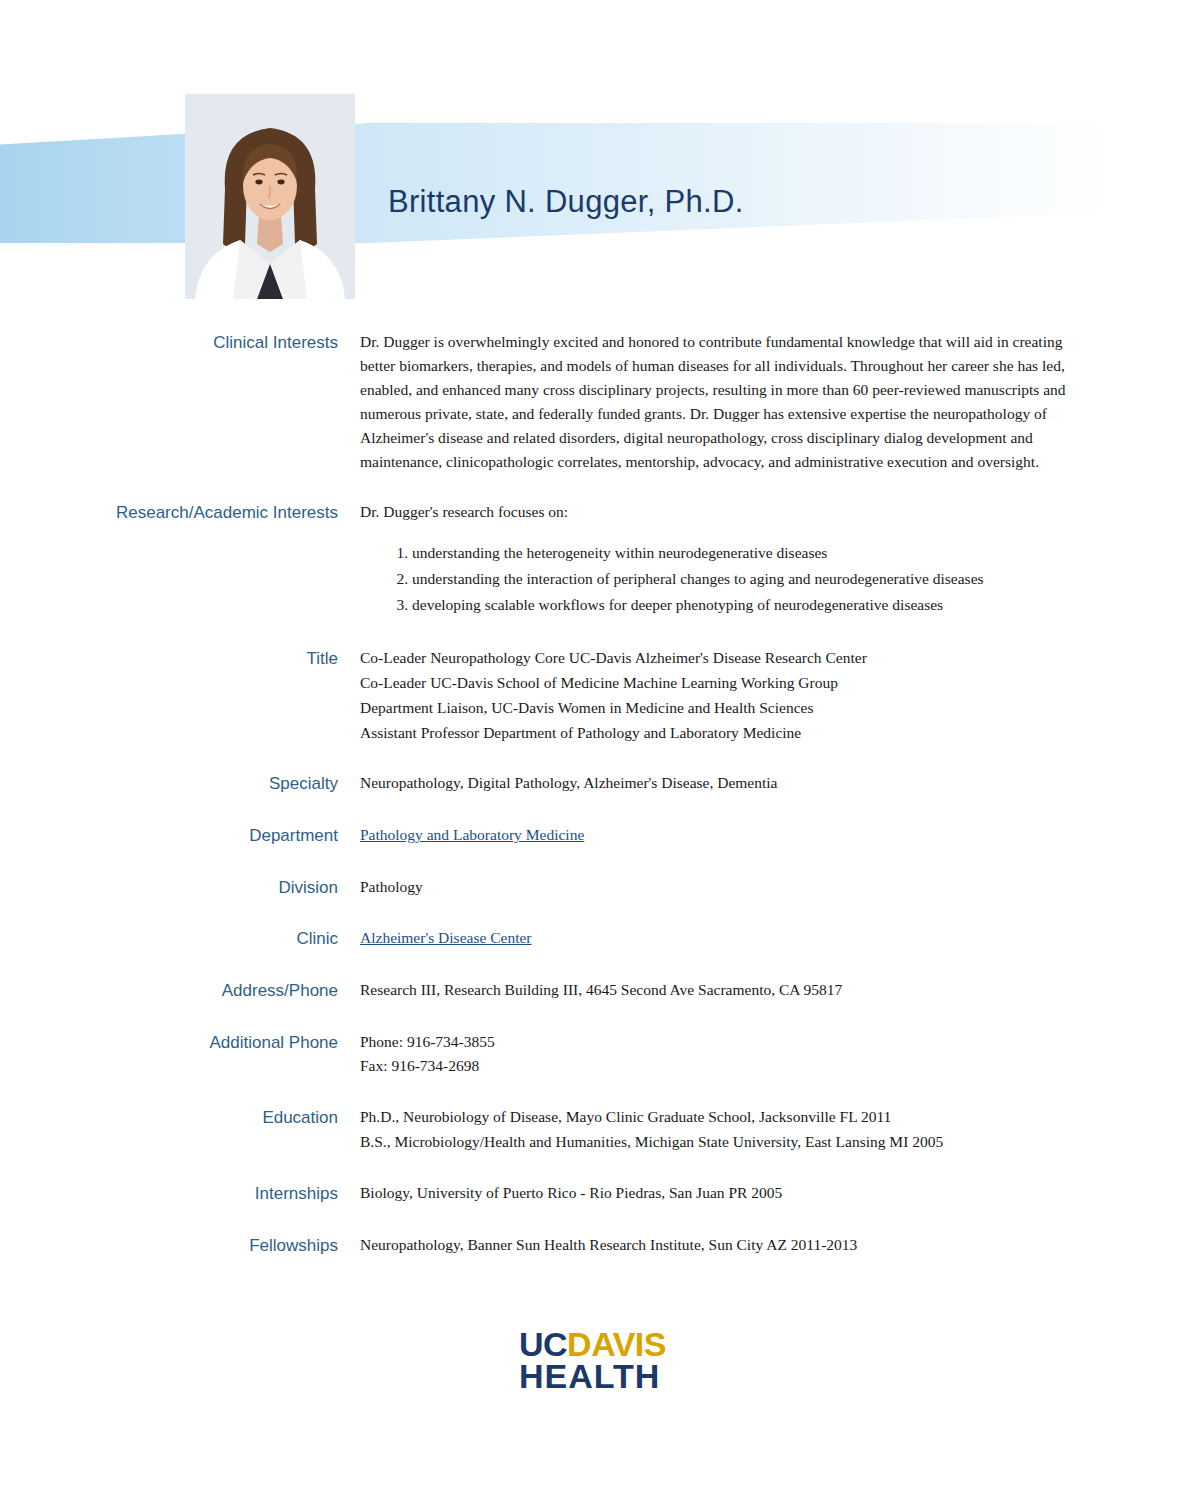Brittany N. Dugger, Ph.D.
Clinical Interests
Dr. Dugger is overwhelmingly excited and honored to contribute fundamental knowledge that will aid in creating better biomarkers, therapies, and models of human diseases for all individuals. Throughout her career she has led, enabled, and enhanced many cross disciplinary projects, resulting in more than 60 peer-reviewed manuscripts and numerous private, state, and federally funded grants. Dr. Dugger has extensive expertise the neuropathology of Alzheimer's disease and related disorders, digital neuropathology, cross disciplinary dialog development and maintenance, clinicopathologic correlates, mentorship, advocacy, and administrative execution and oversight.
Research/Academic Interests
Dr. Dugger's research focuses on:
understanding the heterogeneity within neurodegenerative diseases
understanding the interaction of peripheral changes to aging and neurodegenerative diseases
developing scalable workflows for deeper phenotyping of neurodegenerative diseases
Title
Co-Leader Neuropathology Core UC-Davis Alzheimer's Disease Research Center
Co-Leader UC-Davis School of Medicine Machine Learning Working Group
Department Liaison, UC-Davis Women in Medicine and Health Sciences
Assistant Professor Department of Pathology and Laboratory Medicine
Specialty
Neuropathology, Digital Pathology, Alzheimer's Disease, Dementia
Department
Pathology and Laboratory Medicine
Division
Pathology
Clinic
Alzheimer's Disease Center
Address/Phone
Research III, Research Building III, 4645 Second Ave Sacramento, CA 95817
Additional Phone
Phone: 916-734-3855
Fax: 916-734-2698
Education
Ph.D., Neurobiology of Disease, Mayo Clinic Graduate School, Jacksonville FL 2011
B.S., Microbiology/Health and Humanities, Michigan State University, East Lansing MI 2005
Internships
Biology, University of Puerto Rico - Rio Piedras, San Juan PR 2005
Fellowships
Neuropathology, Banner Sun Health Research Institute, Sun City AZ 2011-2013
UC DAVIS
HEALTH